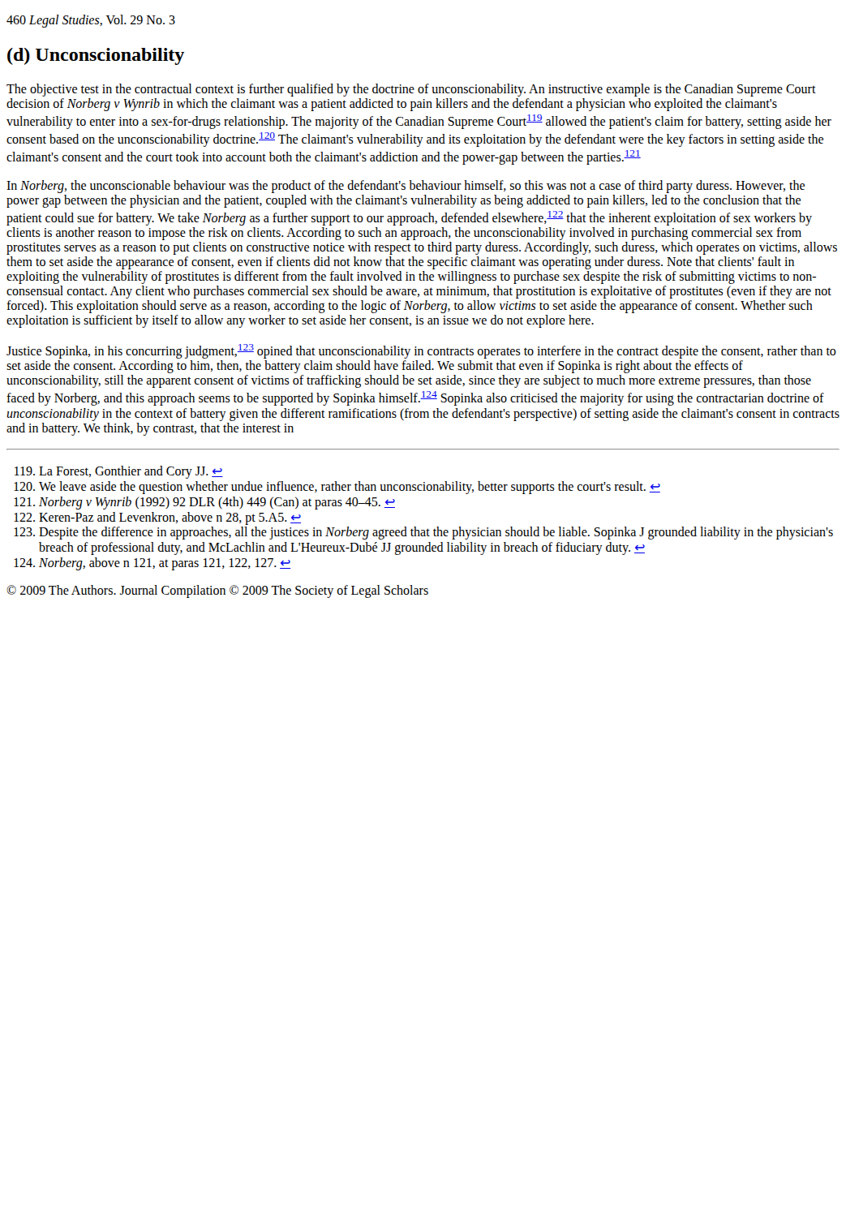460 Legal Studies, Vol. 29 No. 3
(d) Unconscionability
The objective test in the contractual context is further qualified by the doctrine of unconscionability. An instructive example is the Canadian Supreme Court decision of Norberg v Wynrib in which the claimant was a patient addicted to pain killers and the defendant a physician who exploited the claimant's vulnerability to enter into a sex-for-drugs relationship. The majority of the Canadian Supreme Court119 allowed the patient's claim for battery, setting aside her consent based on the unconscionability doctrine.120 The claimant's vulnerability and its exploitation by the defendant were the key factors in setting aside the claimant's consent and the court took into account both the claimant's addiction and the power-gap between the parties.121
In Norberg, the unconscionable behaviour was the product of the defendant's behaviour himself, so this was not a case of third party duress. However, the power gap between the physician and the patient, coupled with the claimant's vulnerability as being addicted to pain killers, led to the conclusion that the patient could sue for battery. We take Norberg as a further support to our approach, defended elsewhere,122 that the inherent exploitation of sex workers by clients is another reason to impose the risk on clients. According to such an approach, the unconscionability involved in purchasing commercial sex from prostitutes serves as a reason to put clients on constructive notice with respect to third party duress. Accordingly, such duress, which operates on victims, allows them to set aside the appearance of consent, even if clients did not know that the specific claimant was operating under duress. Note that clients' fault in exploiting the vulnerability of prostitutes is different from the fault involved in the willingness to purchase sex despite the risk of submitting victims to non-consensual contact. Any client who purchases commercial sex should be aware, at minimum, that prostitution is exploitative of prostitutes (even if they are not forced). This exploitation should serve as a reason, according to the logic of Norberg, to allow victims to set aside the appearance of consent. Whether such exploitation is sufficient by itself to allow any worker to set aside her consent, is an issue we do not explore here.
Justice Sopinka, in his concurring judgment,123 opined that unconscionability in contracts operates to interfere in the contract despite the consent, rather than to set aside the consent. According to him, then, the battery claim should have failed. We submit that even if Sopinka is right about the effects of unconscionability, still the apparent consent of victims of trafficking should be set aside, since they are subject to much more extreme pressures, than those faced by Norberg, and this approach seems to be supported by Sopinka himself.124 Sopinka also criticised the majority for using the contractarian doctrine of unconscionability in the context of battery given the different ramifications (from the defendant's perspective) of setting aside the claimant's consent in contracts and in battery. We think, by contrast, that the interest in
La Forest, Gonthier and Cory JJ. ↩
We leave aside the question whether undue influence, rather than unconscionability, better supports the court's result. ↩
Norberg v Wynrib (1992) 92 DLR (4th) 449 (Can) at paras 40–45. ↩
Keren-Paz and Levenkron, above n 28, pt 5.A5. ↩
Despite the difference in approaches, all the justices in Norberg agreed that the physician should be liable. Sopinka J grounded liability in the physician's breach of professional duty, and McLachlin and L'Heureux-Dubé JJ grounded liability in breach of fiduciary duty. ↩
Norberg, above n 121, at paras 121, 122, 127. ↩
© 2009 The Authors. Journal Compilation © 2009 The Society of Legal Scholars